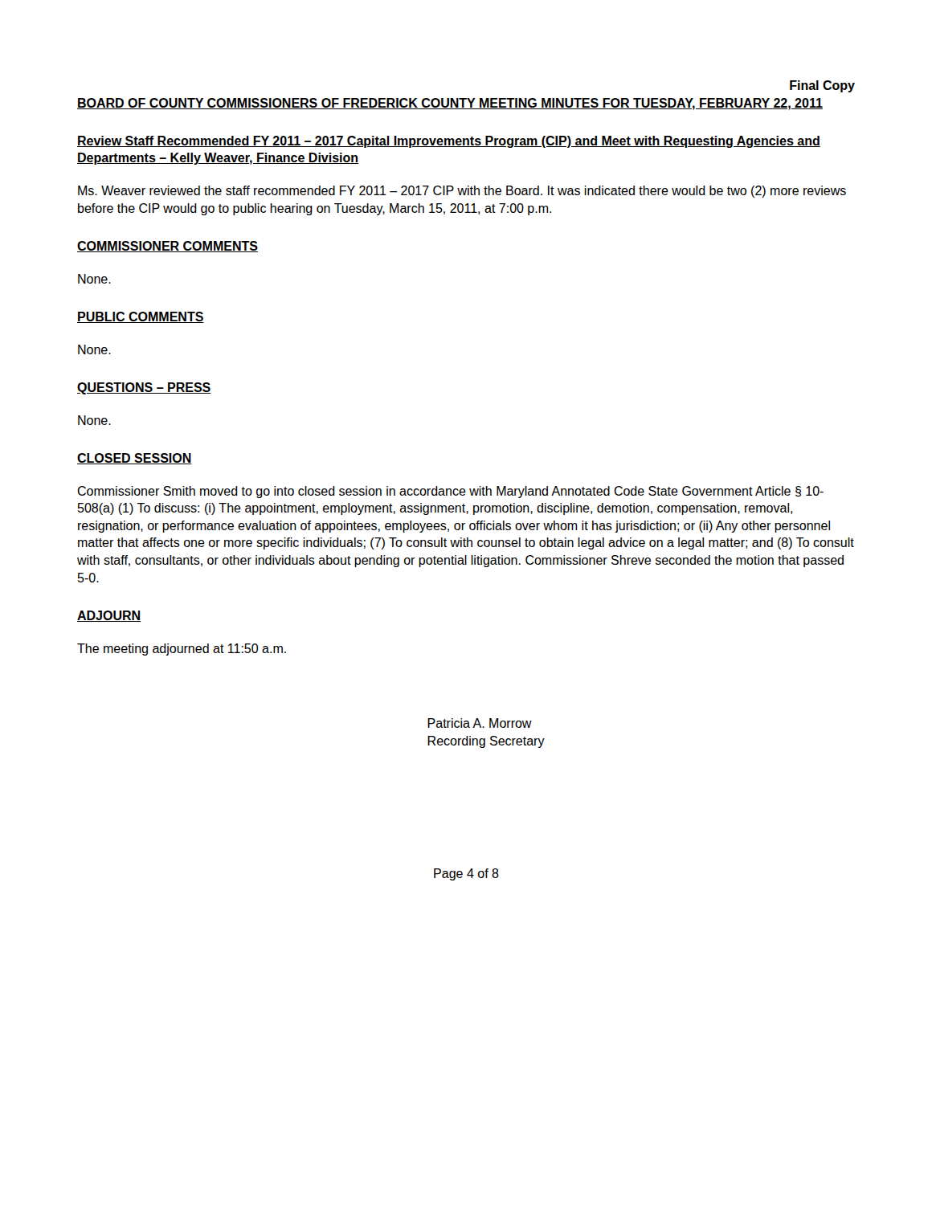Final Copy
BOARD OF COUNTY COMMISSIONERS OF FREDERICK COUNTY MEETING MINUTES FOR TUESDAY, FEBRUARY 22, 2011
Review Staff Recommended FY 2011 – 2017 Capital Improvements Program (CIP) and Meet with Requesting Agencies and Departments – Kelly Weaver, Finance Division
Ms. Weaver reviewed the staff recommended FY 2011 – 2017 CIP with the Board. It was indicated there would be two (2) more reviews before the CIP would go to public hearing on Tuesday, March 15, 2011, at 7:00 p.m.
COMMISSIONER COMMENTS
None.
PUBLIC COMMENTS
None.
QUESTIONS – PRESS
None.
CLOSED SESSION
Commissioner Smith moved to go into closed session in accordance with Maryland Annotated Code State Government Article § 10-508(a) (1) To discuss: (i) The appointment, employment, assignment, promotion, discipline, demotion, compensation, removal, resignation, or performance evaluation of appointees, employees, or officials over whom it has jurisdiction; or (ii) Any other personnel matter that affects one or more specific individuals; (7) To consult with counsel to obtain legal advice on a legal matter; and (8) To consult with staff, consultants, or other individuals about pending or potential litigation. Commissioner Shreve seconded the motion that passed 5-0.
ADJOURN
The meeting adjourned at 11:50 a.m.
Patricia A. Morrow
Recording Secretary
Page 4 of 8